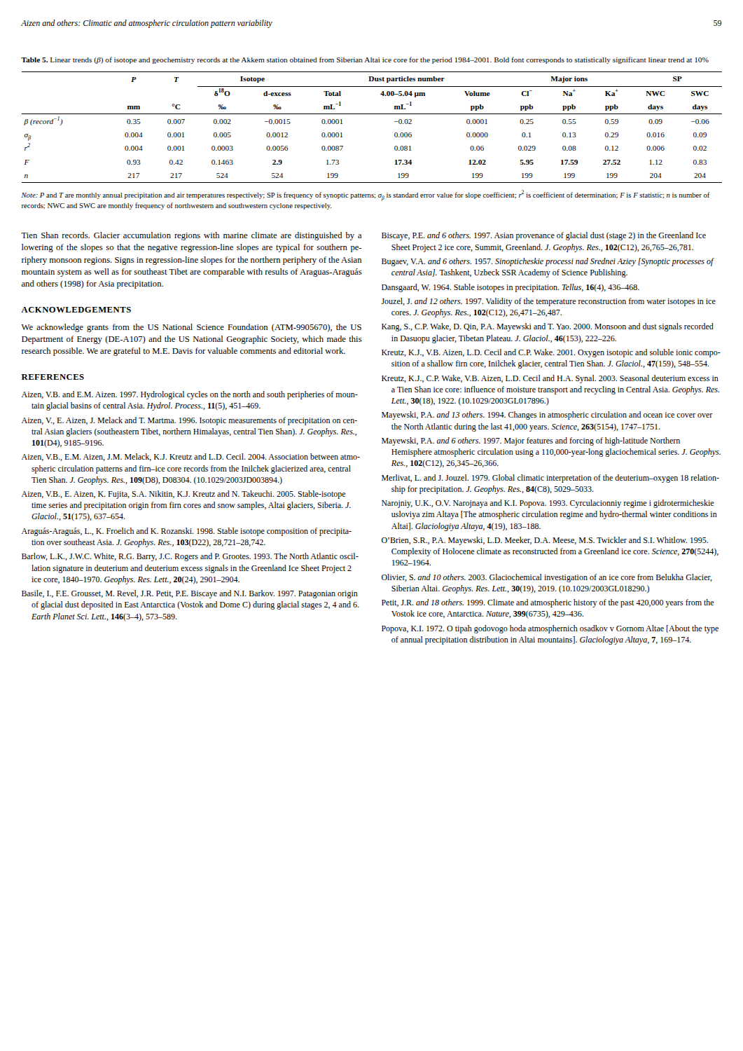Aizen and others: Climatic and atmospheric circulation pattern variability 59
Table 5. Linear trends (β) of isotope and geochemistry records at the Akkem station obtained from Siberian Altai ice core for the period 1984–2001. Bold font corresponds to statistically significant linear trend at 10%
| | P | T | Isotope | Dust particles number | Major ions | SP |
| --- | --- | --- | --- | --- | --- | --- |
| | | | δ 18 O | d-excess | Total | 4.00–5.04 µm | Volume | Cl − | Na + | Ka + | NWC | SWC |
| | mm | °C | ‰ | ‰ | mL −1 | mL −1 | ppb | ppb | ppb | ppb | days | days |
| β (record −1 ) | 0.35 | 0.007 | 0.002 | −0.0015 | 0.0001 | −0.02 | 0.0001 | 0.25 | 0.55 | 0.59 | 0.09 | −0.06 |
| σ β | 0.004 | 0.001 | 0.005 | 0.0012 | 0.0001 | 0.006 | 0.0000 | 0.1 | 0.13 | 0.29 | 0.016 | 0.09 |
| r 2 | 0.004 | 0.001 | 0.0003 | 0.0056 | 0.0087 | 0.081 | 0.06 | 0.029 | 0.08 | 0.12 | 0.006 | 0.02 |
| F | 0.93 | 0.42 | 0.1463 | 2.9 | 1.73 | 17.34 | 12.02 | 5.95 | 17.59 | 27.52 | 1.12 | 0.83 |
| n | 217 | 217 | 524 | 524 | 199 | 199 | 199 | 199 | 199 | 199 | 204 | 204 |
Note: P and T are monthly annual precipitation and air temperatures respectively; SP is frequency of synoptic patterns; σβ is standard error value for slope coefficient; r2 is coefficient of determination; F is F statistic; n is number of records; NWC and SWC are monthly frequency of northwestern and southwestern cyclone respectively.
Tien Shan records. Glacier accumulation regions with marine climate are distinguished by a lowering of the slopes so that the negative regression-line slopes are typical for southern periphery monsoon regions. Signs in regression-line slopes for the northern periphery of the Asian mountain system as well as for southeast Tibet are comparable with results of Araguas-Araguás and others (1998) for Asia precipitation.
ACKNOWLEDGEMENTS
We acknowledge grants from the US National Science Foundation (ATM-9905670), the US Department of Energy (DE-A107) and the US National Geographic Society, which made this research possible. We are grateful to M.E. Davis for valuable comments and editorial work.
REFERENCES
Aizen, V.B. and E.M. Aizen. 1997. Hydrological cycles on the north and south peripheries of mountain glacial basins of central Asia. Hydrol. Process., 11(5), 451–469.
Aizen, V., E. Aizen, J. Melack and T. Martma. 1996. Isotopic measurements of precipitation on central Asian glaciers (southeastern Tibet, northern Himalayas, central Tien Shan). J. Geophys. Res., 101(D4), 9185–9196.
Aizen, V.B., E.M. Aizen, J.M. Melack, K.J. Kreutz and L.D. Cecil. 2004. Association between atmospheric circulation patterns and firn–ice core records from the Inilchek glacierized area, central Tien Shan. J. Geophys. Res., 109(D8), D08304. (10.1029/2003JD003894.)
Aizen, V.B., E. Aizen, K. Fujita, S.A. Nikitin, K.J. Kreutz and N. Takeuchi. 2005. Stable-isotope time series and precipitation origin from firn cores and snow samples, Altai glaciers, Siberia. J. Glaciol., 51(175), 637–654.
Araguás-Araguás, L., K. Froelich and K. Rozanski. 1998. Stable isotope composition of precipitation over southeast Asia. J. Geophys. Res., 103(D22), 28,721–28,742.
Barlow, L.K., J.W.C. White, R.G. Barry, J.C. Rogers and P. Grootes. 1993. The North Atlantic oscillation signature in deuterium and deuterium excess signals in the Greenland Ice Sheet Project 2 ice core, 1840–1970. Geophys. Res. Lett., 20(24), 2901–2904.
Basile, I., F.E. Grousset, M. Revel, J.R. Petit, P.E. Biscaye and N.I. Barkov. 1997. Patagonian origin of glacial dust deposited in East Antarctica (Vostok and Dome C) during glacial stages 2, 4 and 6. Earth Planet Sci. Lett., 146(3–4), 573–589.
Biscaye, P.E. and 6 others. 1997. Asian provenance of glacial dust (stage 2) in the Greenland Ice Sheet Project 2 ice core, Summit, Greenland. J. Geophys. Res., 102(C12), 26,765–26,781.
Bugaev, V.A. and 6 others. 1957. Sinopticheskie processi nad Srednei Aziey [Synoptic processes of central Asia]. Tashkent, Uzbeck SSR Academy of Science Publishing.
Dansgaard, W. 1964. Stable isotopes in precipitation. Tellus, 16(4), 436–468.
Jouzel, J. and 12 others. 1997. Validity of the temperature reconstruction from water isotopes in ice cores. J. Geophys. Res., 102(C12), 26,471–26,487.
Kang, S., C.P. Wake, D. Qin, P.A. Mayewski and T. Yao. 2000. Monsoon and dust signals recorded in Dasuopu glacier, Tibetan Plateau. J. Glaciol., 46(153), 222–226.
Kreutz, K.J., V.B. Aizen, L.D. Cecil and C.P. Wake. 2001. Oxygen isotopic and soluble ionic composition of a shallow firn core, Inilchek glacier, central Tien Shan. J. Glaciol., 47(159), 548–554.
Kreutz, K.J., C.P. Wake, V.B. Aizen, L.D. Cecil and H.A. Synal. 2003. Seasonal deuterium excess in a Tien Shan ice core: influence of moisture transport and recycling in Central Asia. Geophys. Res. Lett., 30(18), 1922. (10.1029/2003GL017896.)
Mayewski, P.A. and 13 others. 1994. Changes in atmospheric circulation and ocean ice cover over the North Atlantic during the last 41,000 years. Science, 263(5154), 1747–1751.
Mayewski, P.A. and 6 others. 1997. Major features and forcing of high-latitude Northern Hemisphere atmospheric circulation using a 110,000-year-long glaciochemical series. J. Geophys. Res., 102(C12), 26,345–26,366.
Merlivat, L. and J. Jouzel. 1979. Global climatic interpretation of the deuterium–oxygen 18 relationship for precipitation. J. Geophys. Res., 84(C8), 5029–5033.
Narojniy, U.K., O.V. Narojnaya and K.I. Popova. 1993. Cyrculacionniy regime i gidrotermicheskie usloviya zim Altaya [The atmospheric circulation regime and hydro-thermal winter conditions in Altai]. Glaciologiya Altaya, 4(19), 183–188.
O’Brien, S.R., P.A. Mayewski, L.D. Meeker, D.A. Meese, M.S. Twickler and S.I. Whitlow. 1995. Complexity of Holocene climate as reconstructed from a Greenland ice core. Science, 270(5244), 1962–1964.
Olivier, S. and 10 others. 2003. Glaciochemical investigation of an ice core from Belukha Glacier, Siberian Altai. Geophys. Res. Lett., 30(19), 2019. (10.1029/2003GL018290.)
Petit, J.R. and 18 others. 1999. Climate and atmospheric history of the past 420,000 years from the Vostok ice core, Antarctica. Nature, 399(6735), 429–436.
Popova, K.I. 1972. O tipah godovogo hoda atmosphernich osadkov v Gornom Altae [About the type of annual precipitation distribution in Altai mountains]. Glaciologiya Altaya, 7, 169–174.